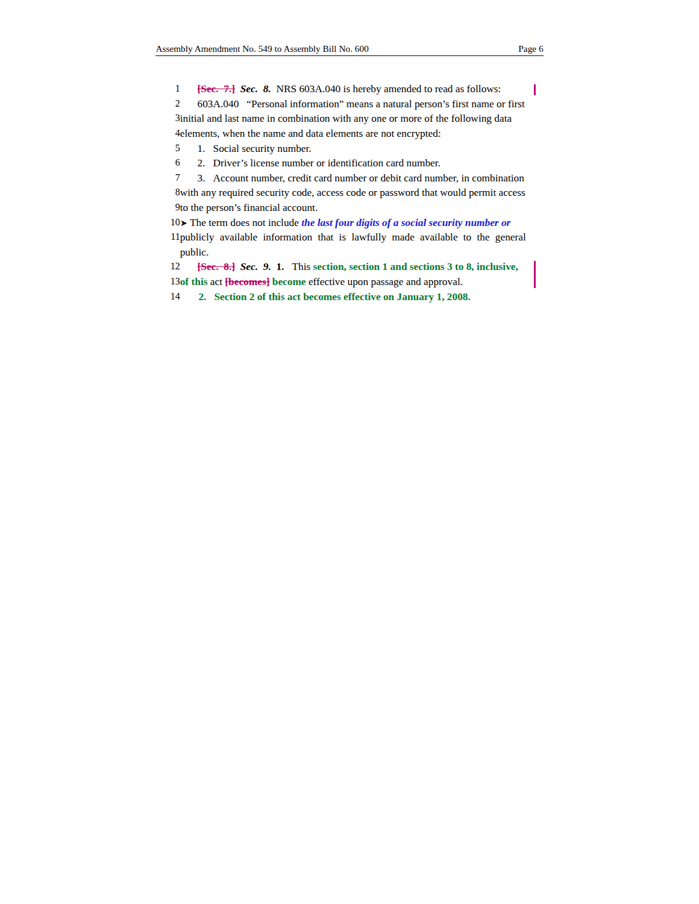Assembly Amendment No. 549 to Assembly Bill No. 600
Page 6
| 1 | [Sec. 7.] Sec. 8. NRS 603A.040 is hereby amended to read as follows: | |
| 2 | 603A.040 “Personal information” means a natural person’s first name or first | |
| 3 | initial and last name in combination with any one or more of the following data | |
| 4 | elements, when the name and data elements are not encrypted: | |
| 5 | 1. Social security number. | |
| 6 | 2. Driver’s license number or identification card number. | |
| 7 | 3. Account number, credit card number or debit card number, in combination | |
| 8 | with any required security code, access code or password that would permit access | |
| 9 | to the person’s financial account. | |
| 10 | ➤ The term does not include the last four digits of a social security number or | |
| 11 | publicly available information that is lawfully made available to the general public. | |
| 12 | [Sec. 8.] Sec. 9. 1. This section, section 1 and sections 3 to 8, inclusive, | |
| 13 | of this act [becomes] become effective upon passage and approval. |
| 14 | 2. Section 2 of this act becomes effective on January 1, 2008. |